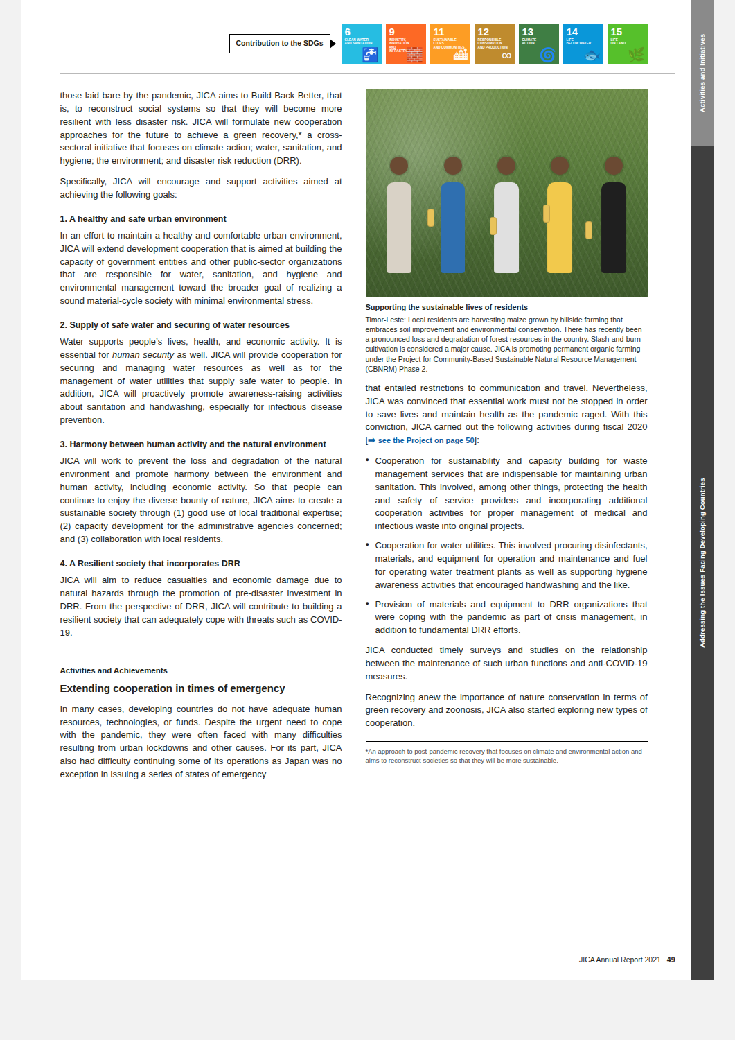Activities and Initiatives
Addressing the Issues Facing Developing Countries
Contribution to the SDGs
6
Clean Water
and Sanitation
🚰
9
Industry, Innovation
and Infrastructure
🧱
11
Sustainable Cities
and Communities
🏙
12
Responsible
Consumption
and Production
∞
13
Climate
Action
🌀
14
Life
Below Water
🐟
15
Life
on Land
🌿
those laid bare by the pandemic, JICA aims to Build Back Better, that is, to reconstruct social systems so that they will become more resilient with less disaster risk. JICA will formulate new cooperation approaches for the future to achieve a green recovery,* a cross-sectoral initiative that focuses on climate action; water, sanitation, and hygiene; the environment; and disaster risk reduction (DRR).
Specifically, JICA will encourage and support activities aimed at achieving the following goals:
1. A healthy and safe urban environment
In an effort to maintain a healthy and comfortable urban environment, JICA will extend development cooperation that is aimed at building the capacity of government entities and other public-sector organizations that are responsible for water, sanitation, and hygiene and environmental management toward the broader goal of realizing a sound material-cycle society with minimal environmental stress.
2. Supply of safe water and securing of water resources
Water supports people’s lives, health, and economic activity. It is essential for human security as well. JICA will provide cooperation for securing and managing water resources as well as for the management of water utilities that supply safe water to people. In addition, JICA will proactively promote awareness-raising activities about sanitation and handwashing, especially for infectious disease prevention.
3. Harmony between human activity and the natural environment
JICA will work to prevent the loss and degradation of the natural environment and promote harmony between the environment and human activity, including economic activity. So that people can continue to enjoy the diverse bounty of nature, JICA aims to create a sustainable society through (1) good use of local traditional expertise; (2) capacity development for the administrative agencies concerned; and (3) collaboration with local residents.
4. A Resilient society that incorporates DRR
JICA will aim to reduce casualties and economic damage due to natural hazards through the promotion of pre-disaster investment in DRR. From the perspective of DRR, JICA will contribute to building a resilient society that can adequately cope with threats such as COVID-19.
Activities and Achievements
Extending cooperation in times of emergency
In many cases, developing countries do not have adequate human resources, technologies, or funds. Despite the urgent need to cope with the pandemic, they were often faced with many difficulties resulting from urban lockdowns and other causes. For its part, JICA also had difficulty continuing some of its operations as Japan was no exception in issuing a series of states of emergency
Supporting the sustainable lives of residents Timor-Leste: Local residents are harvesting maize grown by hillside farming that embraces soil improvement and environmental conservation. There has recently been a pronounced loss and degradation of forest resources in the country. Slash-and-burn cultivation is considered a major cause. JICA is promoting permanent organic farming under the Project for Community-Based Sustainable Natural Resource Management (CBNRM) Phase 2.
that entailed restrictions to communication and travel. Nevertheless, JICA was convinced that essential work must not be stopped in order to save lives and maintain health as the pandemic raged. With this conviction, JICA carried out the following activities during fiscal 2020 [➡ see the Project on page 50]:
Cooperation for sustainability and capacity building for waste management services that are indispensable for maintaining urban sanitation. This involved, among other things, protecting the health and safety of service providers and incorporating additional cooperation activities for proper management of medical and infectious waste into original projects.
Cooperation for water utilities. This involved procuring disinfectants, materials, and equipment for operation and maintenance and fuel for operating water treatment plants as well as supporting hygiene awareness activities that encouraged handwashing and the like.
Provision of materials and equipment to DRR organizations that were coping with the pandemic as part of crisis management, in addition to fundamental DRR efforts.
JICA conducted timely surveys and studies on the relationship between the maintenance of such urban functions and anti-COVID-19 measures.
Recognizing anew the importance of nature conservation in terms of green recovery and zoonosis, JICA also started exploring new types of cooperation.
*An approach to post-pandemic recovery that focuses on climate and environmental action and aims to reconstruct societies so that they will be more sustainable.
JICA Annual Report 2021 49